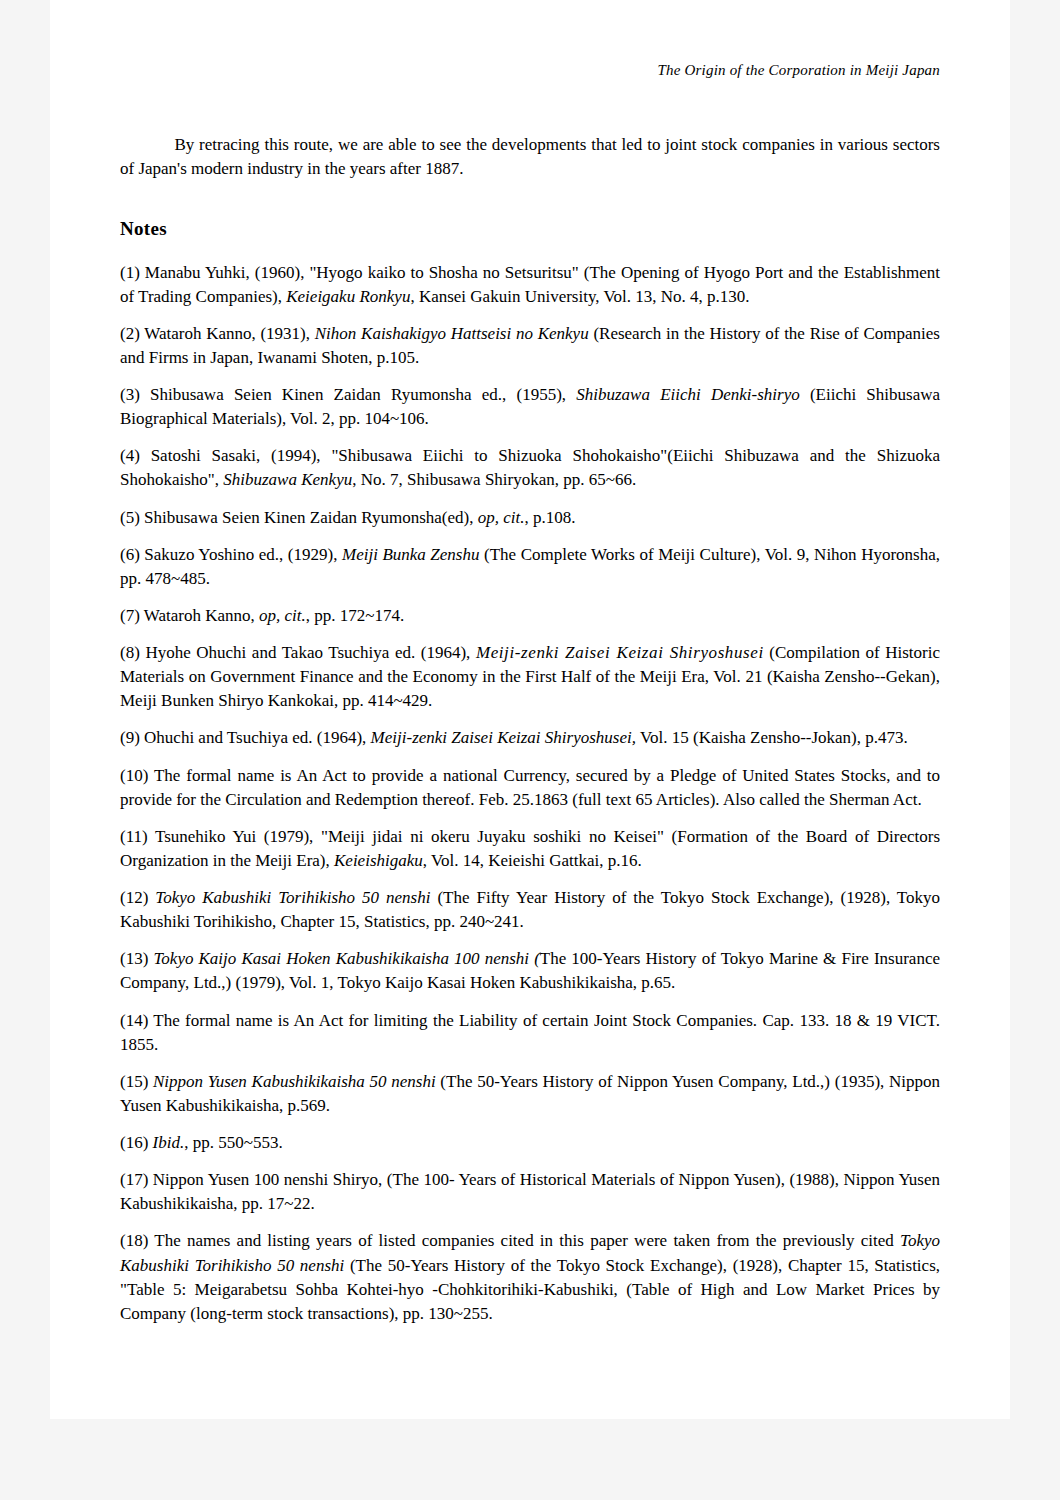The Origin of the Corporation in Meiji Japan
By retracing this route, we are able to see the developments that led to joint stock companies in various sectors of Japan's modern industry in the years after 1887.
Notes
(1) Manabu Yuhki, (1960), "Hyogo kaiko to Shosha no Setsuritsu" (The Opening of Hyogo Port and the Establishment of Trading Companies), Keieigaku Ronkyu, Kansei Gakuin University, Vol. 13, No. 4, p.130.
(2) Wataroh Kanno, (1931), Nihon Kaishakigyo Hattseisi no Kenkyu (Research in the History of the Rise of Companies and Firms in Japan, Iwanami Shoten, p.105.
(3) Shibusawa Seien Kinen Zaidan Ryumonsha ed., (1955), Shibuzawa Eiichi Denki-shiryo (Eiichi Shibusawa Biographical Materials), Vol. 2, pp. 104~106.
(4) Satoshi Sasaki, (1994), "Shibusawa Eiichi to Shizuoka Shohokaisho"(Eiichi Shibuzawa and the Shizuoka Shohokaisho", Shibuzawa Kenkyu, No. 7, Shibusawa Shiryokan, pp. 65~66.
(5) Shibusawa Seien Kinen Zaidan Ryumonsha(ed), op, cit., p.108.
(6) Sakuzo Yoshino ed., (1929), Meiji Bunka Zenshu (The Complete Works of Meiji Culture), Vol. 9, Nihon Hyoronsha, pp. 478~485.
(7) Wataroh Kanno, op, cit., pp. 172~174.
(8) Hyohe Ohuchi and Takao Tsuchiya ed. (1964), Meiji-zenki Zaisei Keizai Shiryoshusei (Compilation of Historic Materials on Government Finance and the Economy in the First Half of the Meiji Era, Vol. 21 (Kaisha Zensho--Gekan), Meiji Bunken Shiryo Kankokai, pp. 414~429.
(9) Ohuchi and Tsuchiya ed. (1964), Meiji-zenki Zaisei Keizai Shiryoshusei, Vol. 15 (Kaisha Zensho--Jokan), p.473.
(10) The formal name is An Act to provide a national Currency, secured by a Pledge of United States Stocks, and to provide for the Circulation and Redemption thereof. Feb. 25.1863 (full text 65 Articles). Also called the Sherman Act.
(11) Tsunehiko Yui (1979), "Meiji jidai ni okeru Juyaku soshiki no Keisei" (Formation of the Board of Directors Organization in the Meiji Era), Keieishigaku, Vol. 14, Keieishi Gattkai, p.16.
(12) Tokyo Kabushiki Torihikisho 50 nenshi (The Fifty Year History of the Tokyo Stock Exchange), (1928), Tokyo Kabushiki Torihikisho, Chapter 15, Statistics, pp. 240~241.
(13) Tokyo Kaijo Kasai Hoken Kabushikikaisha 100 nenshi (The 100-Years History of Tokyo Marine & Fire Insurance Company, Ltd.,) (1979), Vol. 1, Tokyo Kaijo Kasai Hoken Kabushikikaisha, p.65.
(14) The formal name is An Act for limiting the Liability of certain Joint Stock Companies. Cap. 133. 18 & 19 VICT. 1855.
(15) Nippon Yusen Kabushikikaisha 50 nenshi (The 50-Years History of Nippon Yusen Company, Ltd.,) (1935), Nippon Yusen Kabushikikaisha, p.569.
(16) Ibid., pp. 550~553.
(17) Nippon Yusen 100 nenshi Shiryo, (The 100- Years of Historical Materials of Nippon Yusen), (1988), Nippon Yusen Kabushikikaisha, pp. 17~22.
(18) The names and listing years of listed companies cited in this paper were taken from the previously cited Tokyo Kabushiki Torihikisho 50 nenshi (The 50-Years History of the Tokyo Stock Exchange), (1928), Chapter 15, Statistics, "Table 5: Meigarabetsu Sohba Kohtei-hyo -Chohkitorihiki-Kabushiki, (Table of High and Low Market Prices by Company (long-term stock transactions), pp. 130~255.